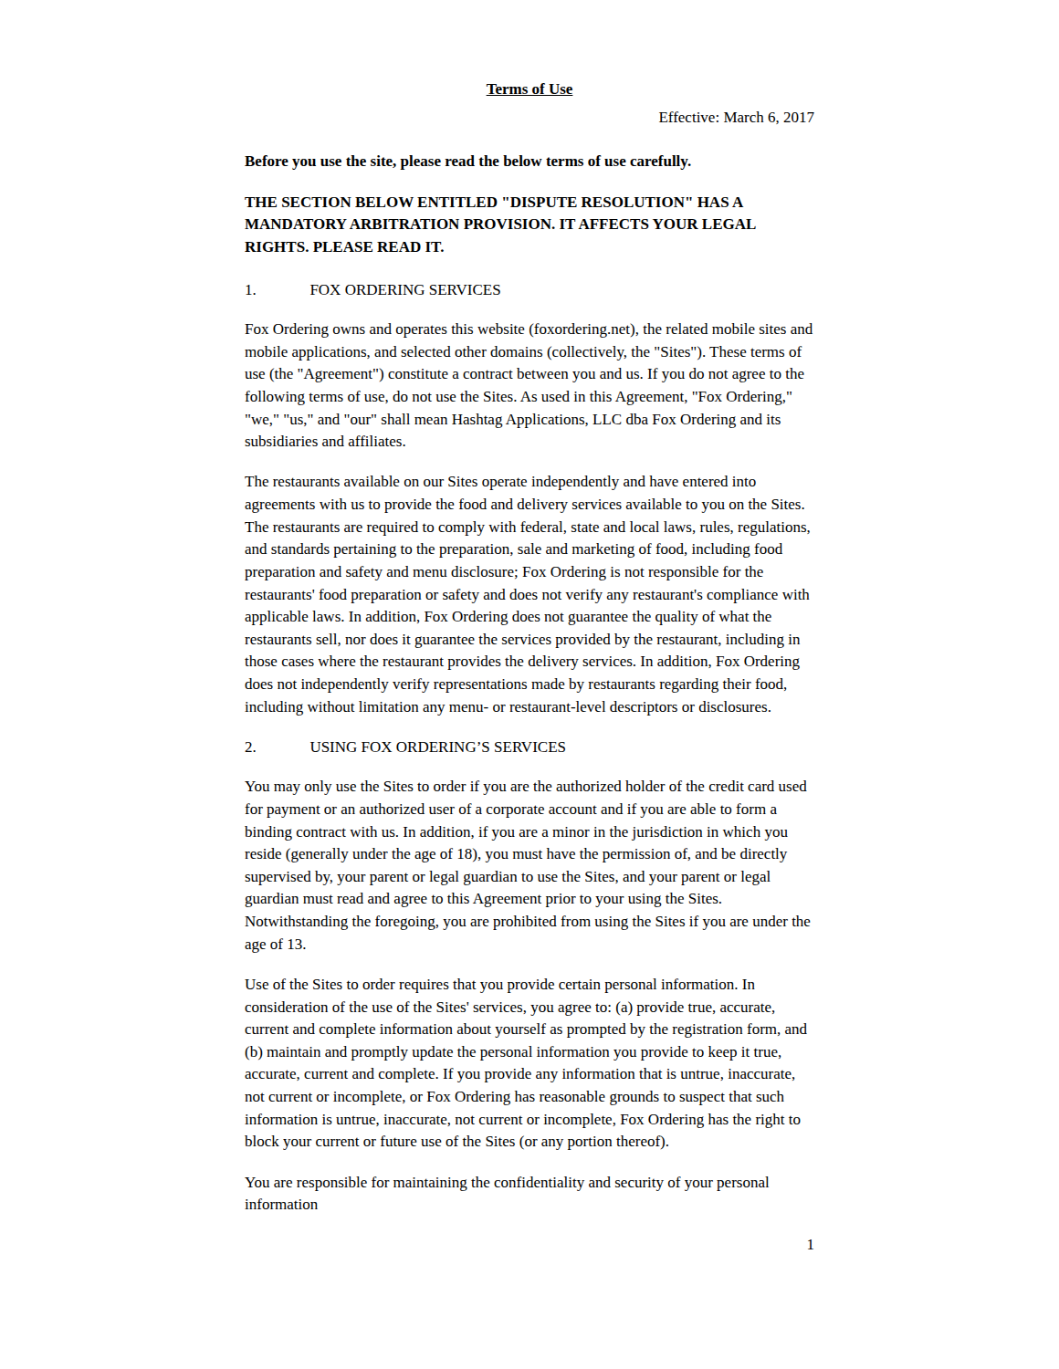Terms of Use
Effective: March 6, 2017
Before you use the site, please read the below terms of use carefully.
THE SECTION BELOW ENTITLED "DISPUTE RESOLUTION" HAS A MANDATORY ARBITRATION PROVISION. IT AFFECTS YOUR LEGAL RIGHTS. PLEASE READ IT.
1. FOX ORDERING SERVICES
Fox Ordering owns and operates this website (foxordering.net), the related mobile sites and mobile applications, and selected other domains (collectively, the "Sites"). These terms of use (the "Agreement") constitute a contract between you and us. If you do not agree to the following terms of use, do not use the Sites. As used in this Agreement, "Fox Ordering," "we," "us," and "our" shall mean Hashtag Applications, LLC dba Fox Ordering and its subsidiaries and affiliates.
The restaurants available on our Sites operate independently and have entered into agreements with us to provide the food and delivery services available to you on the Sites. The restaurants are required to comply with federal, state and local laws, rules, regulations, and standards pertaining to the preparation, sale and marketing of food, including food preparation and safety and menu disclosure; Fox Ordering is not responsible for the restaurants' food preparation or safety and does not verify any restaurant's compliance with applicable laws. In addition, Fox Ordering does not guarantee the quality of what the restaurants sell, nor does it guarantee the services provided by the restaurant, including in those cases where the restaurant provides the delivery services. In addition, Fox Ordering does not independently verify representations made by restaurants regarding their food, including without limitation any menu- or restaurant-level descriptors or disclosures.
2. USING FOX ORDERING’S SERVICES
You may only use the Sites to order if you are the authorized holder of the credit card used for payment or an authorized user of a corporate account and if you are able to form a binding contract with us. In addition, if you are a minor in the jurisdiction in which you reside (generally under the age of 18), you must have the permission of, and be directly supervised by, your parent or legal guardian to use the Sites, and your parent or legal guardian must read and agree to this Agreement prior to your using the Sites. Notwithstanding the foregoing, you are prohibited from using the Sites if you are under the age of 13.
Use of the Sites to order requires that you provide certain personal information. In consideration of the use of the Sites' services, you agree to: (a) provide true, accurate, current and complete information about yourself as prompted by the registration form, and (b) maintain and promptly update the personal information you provide to keep it true, accurate, current and complete. If you provide any information that is untrue, inaccurate, not current or incomplete, or Fox Ordering has reasonable grounds to suspect that such information is untrue, inaccurate, not current or incomplete, Fox Ordering has the right to block your current or future use of the Sites (or any portion thereof).
You are responsible for maintaining the confidentiality and security of your personal information
1